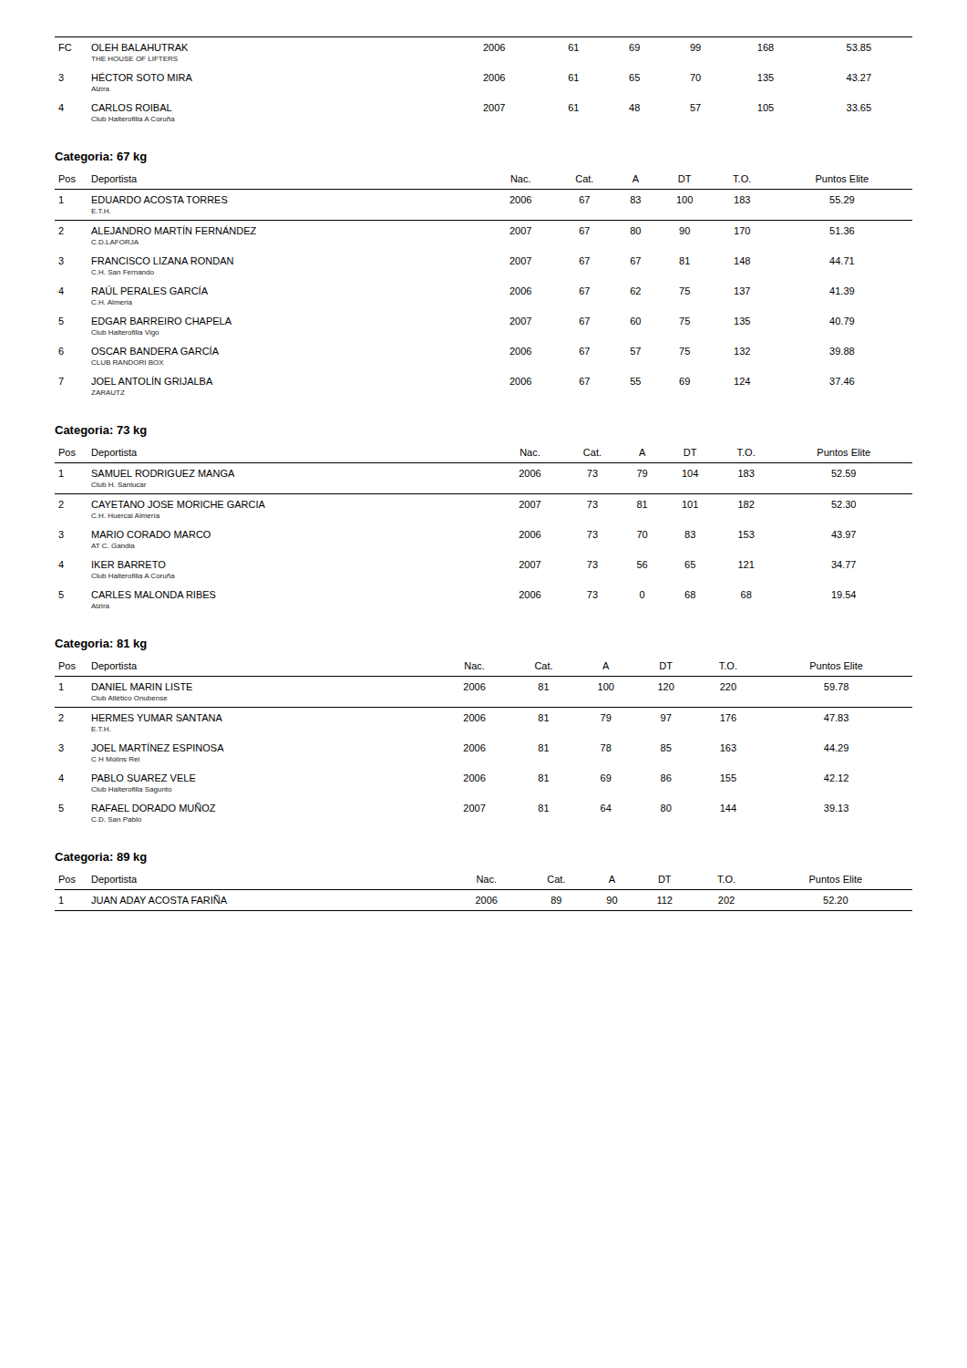| FC | OLEH BALAHUTRAK THE HOUSE OF LIFTERS | 2006 | 61 | 69 | 99 | 168 | 53.85 |
| 3 | HÉCTOR SOTO MIRA Alzira | 2006 | 61 | 65 | 70 | 135 | 43.27 |
| 4 | CARLOS ROIBAL Club Halterofilia A Coruña | 2007 | 61 | 48 | 57 | 105 | 33.65 |
Categoria: 67 kg
| Pos | Deportista | Nac. | Cat. | A | DT | T.O. | Puntos Elite |
| --- | --- | --- | --- | --- | --- | --- | --- |
| 1 | EDUARDO ACOSTA TORRES E.T.H. | 2006 | 67 | 83 | 100 | 183 | 55.29 |
| 2 | ALEJANDRO MARTÍN FERNÁNDEZ C.D.LAFORJA | 2007 | 67 | 80 | 90 | 170 | 51.36 |
| 3 | FRANCISCO LIZANA RONDAN C.H. San Fernando | 2007 | 67 | 67 | 81 | 148 | 44.71 |
| 4 | RAÚL PERALES GARCÍA C.H. Almeria | 2006 | 67 | 62 | 75 | 137 | 41.39 |
| 5 | EDGAR BARREIRO CHAPELA Club Halterofilia Vigo | 2007 | 67 | 60 | 75 | 135 | 40.79 |
| 6 | OSCAR BANDERA GARCÍA CLUB RANDORI BOX | 2006 | 67 | 57 | 75 | 132 | 39.88 |
| 7 | JOEL ANTOLÍN GRIJALBA ZARAUTZ | 2006 | 67 | 55 | 69 | 124 | 37.46 |
Categoria: 73 kg
| Pos | Deportista | Nac. | Cat. | A | DT | T.O. | Puntos Elite |
| --- | --- | --- | --- | --- | --- | --- | --- |
| 1 | SAMUEL RODRIGUEZ MANGA Club H. Sanlucar | 2006 | 73 | 79 | 104 | 183 | 52.59 |
| 2 | CAYETANO JOSE MORICHE GARCIA C.H. Huercal Almería | 2007 | 73 | 81 | 101 | 182 | 52.30 |
| 3 | MARIO CORADO MARCO AT C. Gandia | 2006 | 73 | 70 | 83 | 153 | 43.97 |
| 4 | IKER BARRETO Club Halterofilia A Coruña | 2007 | 73 | 56 | 65 | 121 | 34.77 |
| 5 | CARLES MALONDA RIBES Alzira | 2006 | 73 | 0 | 68 | 68 | 19.54 |
Categoria: 81 kg
| Pos | Deportista | Nac. | Cat. | A | DT | T.O. | Puntos Elite |
| --- | --- | --- | --- | --- | --- | --- | --- |
| 1 | DANIEL MARIN LISTE Club Atlético Onubense | 2006 | 81 | 100 | 120 | 220 | 59.78 |
| 2 | HERMES YUMAR SANTANA E.T.H. | 2006 | 81 | 79 | 97 | 176 | 47.83 |
| 3 | JOEL MARTÍNEZ ESPINOSA C H Molins Rei | 2006 | 81 | 78 | 85 | 163 | 44.29 |
| 4 | PABLO SUAREZ VELE Club Halterofilia Sagunto | 2006 | 81 | 69 | 86 | 155 | 42.12 |
| 5 | RAFAEL DORADO MUÑOZ C.D. San Pablo | 2007 | 81 | 64 | 80 | 144 | 39.13 |
Categoria: 89 kg
| Pos | Deportista | Nac. | Cat. | A | DT | T.O. | Puntos Elite |
| --- | --- | --- | --- | --- | --- | --- | --- |
| 1 | JUAN ADAY ACOSTA FARIÑA | 2006 | 89 | 90 | 112 | 202 | 52.20 |